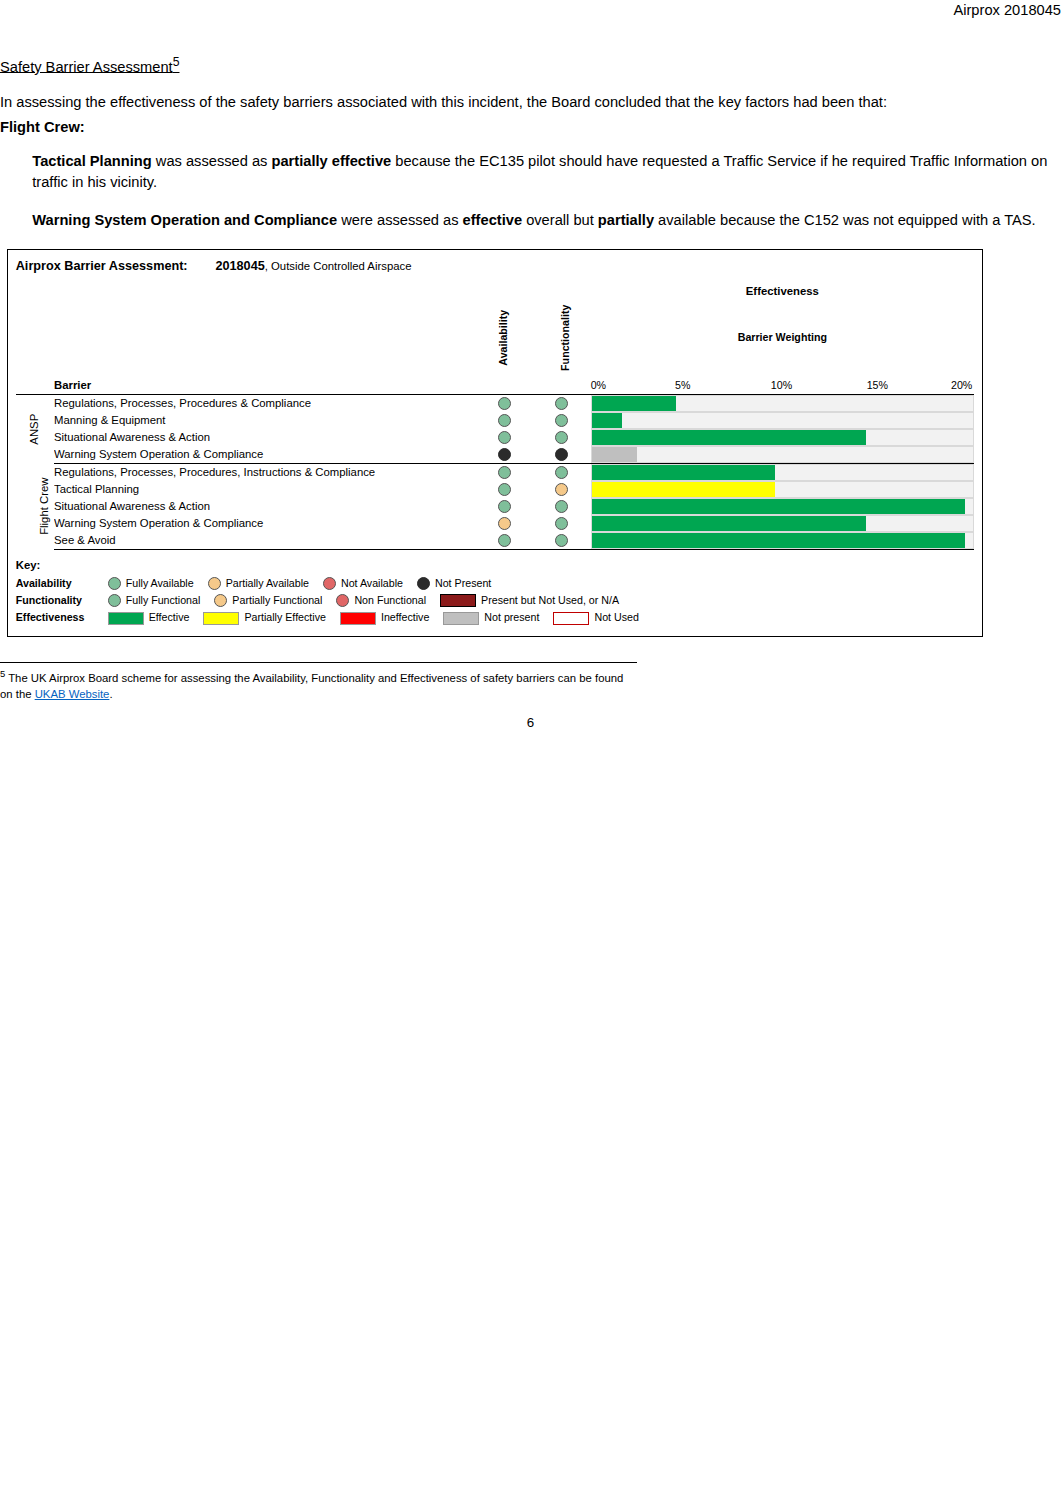Airprox 2018045
Safety Barrier Assessment5
In assessing the effectiveness of the safety barriers associated with this incident, the Board concluded that the key factors had been that:
Flight Crew:
Tactical Planning was assessed as partially effective because the EC135 pilot should have requested a Traffic Service if he required Traffic Information on traffic in his vicinity.
Warning System Operation and Compliance were assessed as effective overall but partially available because the C152 was not equipped with a TAS.
Airprox Barrier Assessment:2018045, Outside Controlled Airspace
| | | | | Effectiveness |
| | | Availability | Functionality | Barrier Weighting |
| | Barrier | | | 0% 5% 10% 15% 20% |
| ANSP | Regulations, Processes, Procedures & Compliance | | | |
| Manning & Equipment | | | |
| Situational Awareness & Action | | | |
| Warning System Operation & Compliance | | | |
| Flight Crew | Regulations, Processes, Procedures, Instructions & Compliance | | | |
| Tactical Planning | | | |
| Situational Awareness & Action | | | |
| Warning System Operation & Compliance | | | |
| See & Avoid | | | |
Key:
Availability
Fully Available
Partially Available
Not Available
Not Present
Functionality
Fully Functional
Partially Functional
Non Functional
Present but Not Used, or N/A
Effectiveness
Effective
Partially Effective
Ineffective
Not present
Not Used
5 The UK Airprox Board scheme for assessing the Availability, Functionality and Effectiveness of safety barriers can be found on the UKAB Website.
6